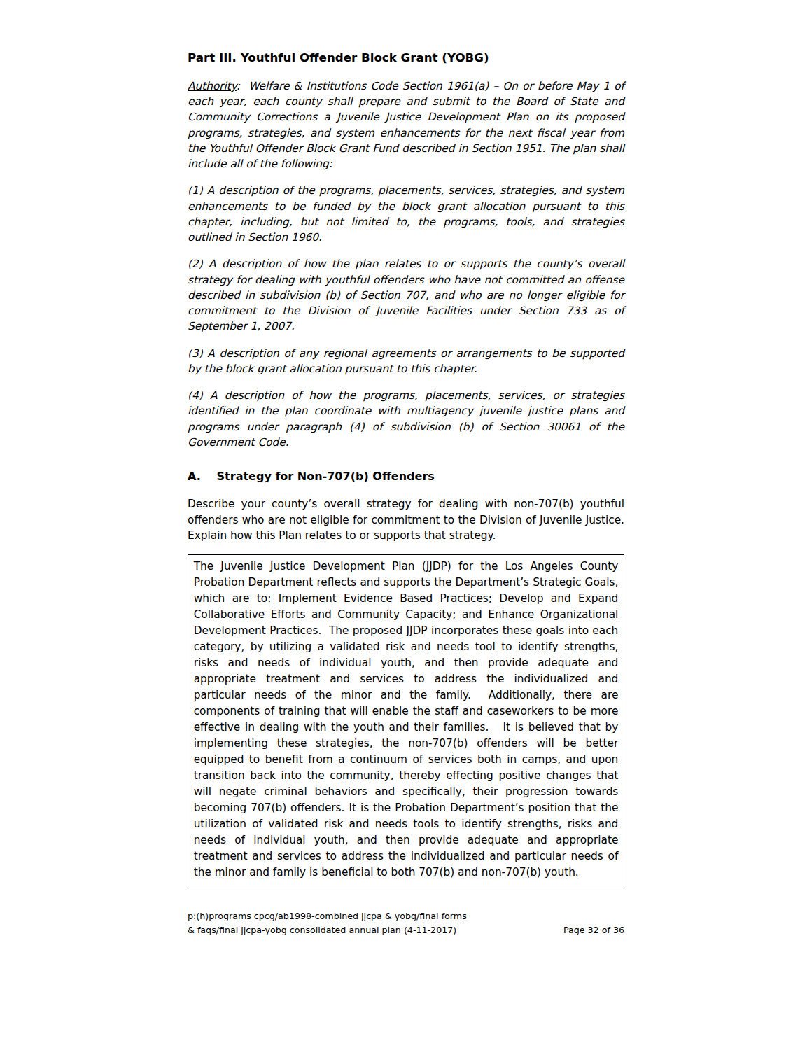Part III. Youthful Offender Block Grant (YOBG)
Authority: Welfare & Institutions Code Section 1961(a) – On or before May 1 of each year, each county shall prepare and submit to the Board of State and Community Corrections a Juvenile Justice Development Plan on its proposed programs, strategies, and system enhancements for the next fiscal year from the Youthful Offender Block Grant Fund described in Section 1951. The plan shall include all of the following:
(1) A description of the programs, placements, services, strategies, and system enhancements to be funded by the block grant allocation pursuant to this chapter, including, but not limited to, the programs, tools, and strategies outlined in Section 1960.
(2) A description of how the plan relates to or supports the county’s overall strategy for dealing with youthful offenders who have not committed an offense described in subdivision (b) of Section 707, and who are no longer eligible for commitment to the Division of Juvenile Facilities under Section 733 as of September 1, 2007.
(3) A description of any regional agreements or arrangements to be supported by the block grant allocation pursuant to this chapter.
(4) A description of how the programs, placements, services, or strategies identified in the plan coordinate with multiagency juvenile justice plans and programs under paragraph (4) of subdivision (b) of Section 30061 of the Government Code.
A. Strategy for Non-707(b) Offenders
Describe your county’s overall strategy for dealing with non-707(b) youthful offenders who are not eligible for commitment to the Division of Juvenile Justice. Explain how this Plan relates to or supports that strategy.
The Juvenile Justice Development Plan (JJDP) for the Los Angeles County Probation Department reflects and supports the Department’s Strategic Goals, which are to: Implement Evidence Based Practices; Develop and Expand Collaborative Efforts and Community Capacity; and Enhance Organizational Development Practices. The proposed JJDP incorporates these goals into each category, by utilizing a validated risk and needs tool to identify strengths, risks and needs of individual youth, and then provide adequate and appropriate treatment and services to address the individualized and particular needs of the minor and the family. Additionally, there are components of training that will enable the staff and caseworkers to be more effective in dealing with the youth and their families. It is believed that by implementing these strategies, the non-707(b) offenders will be better equipped to benefit from a continuum of services both in camps, and upon transition back into the community, thereby effecting positive changes that will negate criminal behaviors and specifically, their progression towards becoming 707(b) offenders. It is the Probation Department’s position that the utilization of validated risk and needs tools to identify strengths, risks and needs of individual youth, and then provide adequate and appropriate treatment and services to address the individualized and particular needs of the minor and family is beneficial to both 707(b) and non-707(b) youth.
p:(h)programs cpcg/ab1998-combined jjcpa & yobg/final forms
& faqs/final jjcpa-yobg consolidated annual plan (4-11-2017)
Page 32 of 36